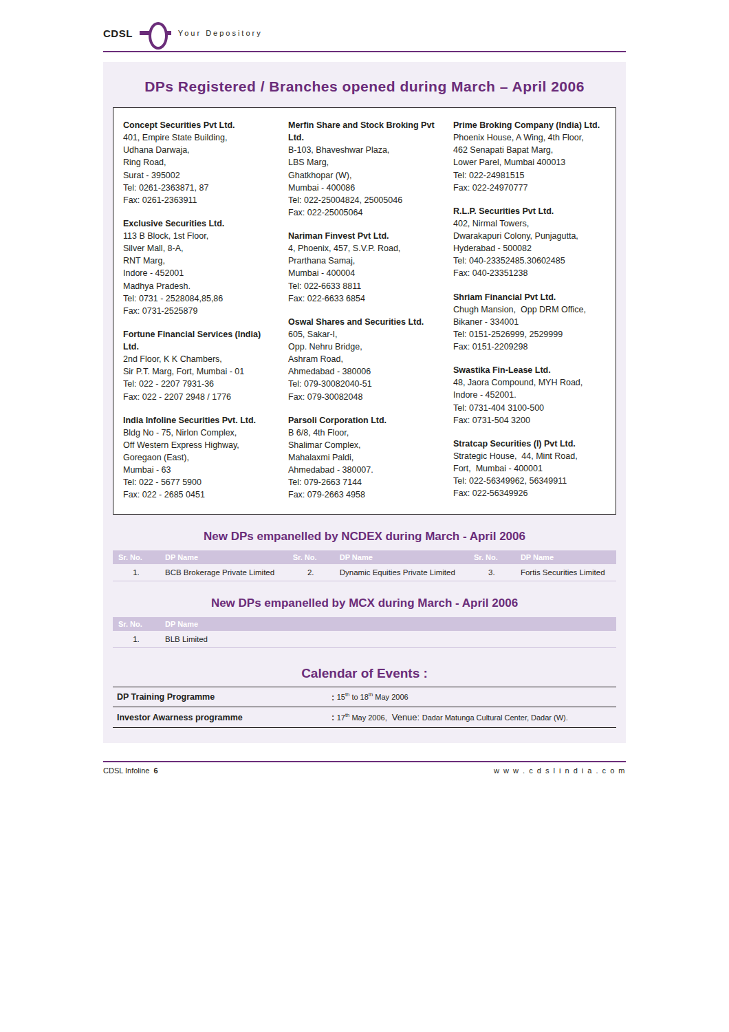CDSL Your Depository
DPs Registered / Branches opened during March – April 2006
Concept Securities Pvt Ltd.
401, Empire State Building,
Udhana Darwaja,
Ring Road,
Surat - 395002
Tel: 0261-2363871, 87
Fax: 0261-2363911
Exclusive Securities Ltd.
113 B Block, 1st Floor,
Silver Mall, 8-A,
RNT Marg,
Indore - 452001
Madhya Pradesh.
Tel: 0731 - 2528084,85,86
Fax: 0731-2525879
Fortune Financial Services (India) Ltd.
2nd Floor, K K Chambers,
Sir P.T. Marg, Fort, Mumbai - 01
Tel: 022 - 2207 7931-36
Fax: 022 - 2207 2948 / 1776
India Infoline Securities Pvt. Ltd.
Bldg No - 75, Nirlon Complex,
Off Western Express Highway,
Goregaon (East),
Mumbai - 63
Tel: 022 - 5677 5900
Fax: 022 - 2685 0451
Merfin Share and Stock Broking Pvt Ltd.
B-103, Bhaveshwar Plaza,
LBS Marg,
Ghatkhopar (W),
Mumbai - 400086
Tel: 022-25004824, 25005046
Fax: 022-25005064
Nariman Finvest Pvt Ltd.
4, Phoenix, 457, S.V.P. Road,
Prarthana Samaj,
Mumbai - 400004
Tel: 022-6633 8811
Fax: 022-6633 6854
Oswal Shares and Securities Ltd.
605, Sakar-I,
Opp. Nehru Bridge,
Ashram Road,
Ahmedabad - 380006
Tel: 079-30082040-51
Fax: 079-30082048
Parsoli Corporation Ltd.
B 6/8, 4th Floor,
Shalimar Complex,
Mahalaxmi Paldi,
Ahmedabad - 380007.
Tel: 079-2663 7144
Fax: 079-2663 4958
Prime Broking Company (India) Ltd.
Phoenix House, A Wing, 4th Floor,
462 Senapati Bapat Marg,
Lower Parel, Mumbai 400013
Tel: 022-24981515
Fax: 022-24970777
R.L.P. Securities Pvt Ltd.
402, Nirmal Towers,
Dwarakapuri Colony, Punjagutta,
Hyderabad - 500082
Tel: 040-23352485.30602485
Fax: 040-23351238
Shriam Financial Pvt Ltd.
Chugh Mansion, Opp DRM Office,
Bikaner - 334001
Tel: 0151-2526999, 2529999
Fax: 0151-2209298
Swastika Fin-Lease Ltd.
48, Jaora Compound, MYH Road,
Indore - 452001.
Tel: 0731-404 3100-500
Fax: 0731-504 3200
Stratcap Securities (I) Pvt Ltd.
Strategic House, 44, Mint Road,
Fort, Mumbai - 400001
Tel: 022-56349962, 56349911
Fax: 022-56349926
New DPs empanelled by NCDEX during March - April 2006
| Sr. No. | DP Name | Sr. No. | DP Name | Sr. No. | DP Name |
| --- | --- | --- | --- | --- | --- |
| 1. | BCB Brokerage Private Limited | 2. | Dynamic Equities Private Limited | 3. | Fortis Securities Limited |
New DPs empanelled by MCX during March - April 2006
| Sr. No. | DP Name |
| --- | --- |
| 1. | BLB Limited |
Calendar of Events :
| DP Training Programme | : 15 th to 18 th May 2006 |
| Investor Awarness programme | : 17 th May 2006, Venue: Dadar Matunga Cultural Center, Dadar (W). |
CDSL Infoline 6
w w w . c d s l i n d i a . c o m